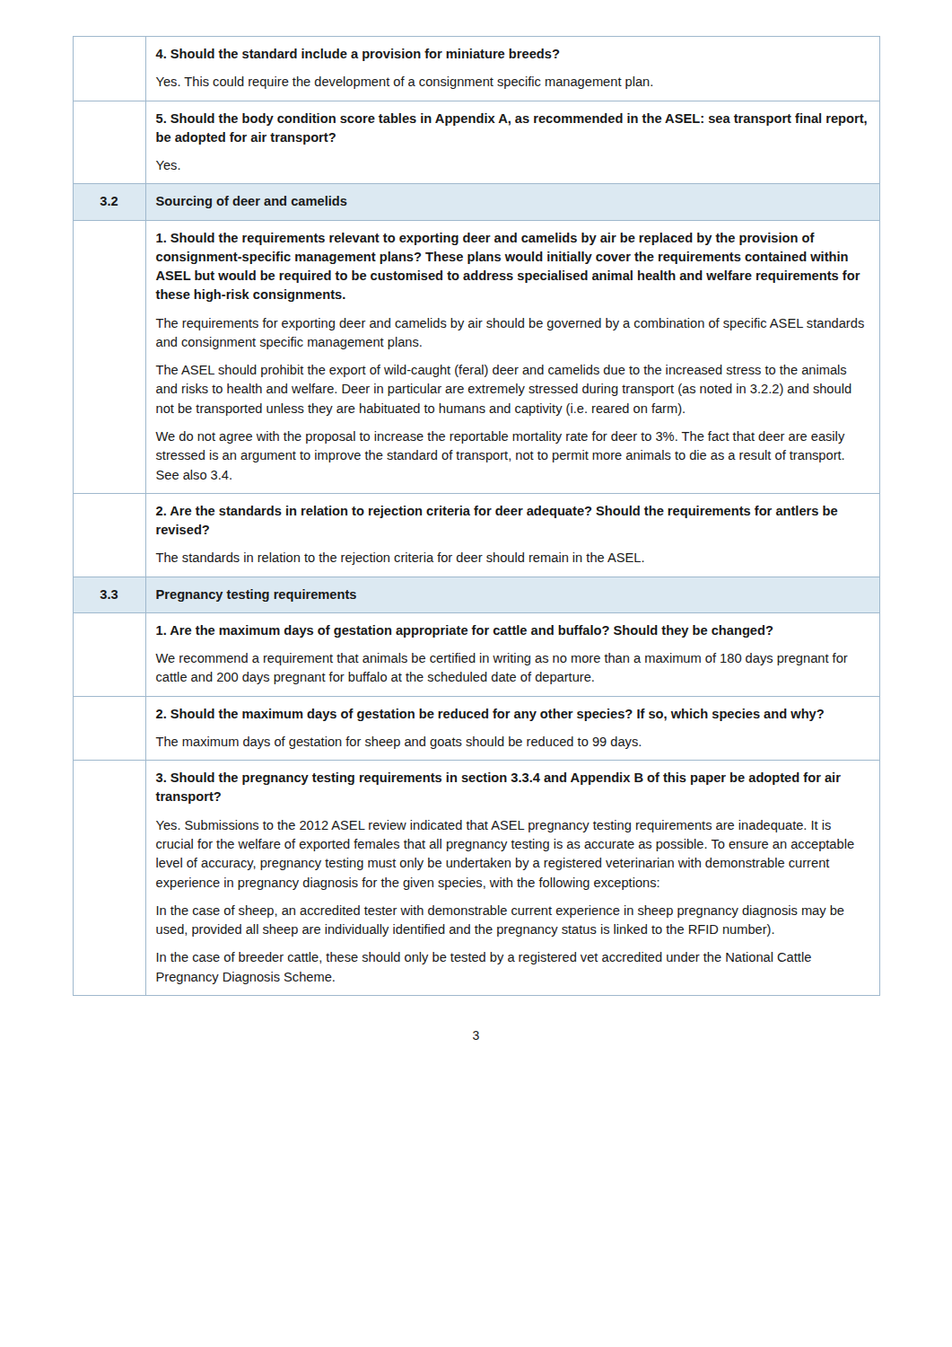| | 4. Should the standard include a provision for miniature breeds? Yes. This could require the development of a consignment specific management plan. |
| | 5. Should the body condition score tables in Appendix A, as recommended in the ASEL: sea transport final report, be adopted for air transport? Yes. |
| 3.2 | Sourcing of deer and camelids |
| | 1. Should the requirements relevant to exporting deer and camelids by air be replaced by the provision of consignment-specific management plans? These plans would initially cover the requirements contained within ASEL but would be required to be customised to address specialised animal health and welfare requirements for these high-risk consignments. The requirements for exporting deer and camelids by air should be governed by a combination of specific ASEL standards and consignment specific management plans. The ASEL should prohibit the export of wild-caught (feral) deer and camelids due to the increased stress to the animals and risks to health and welfare. Deer in particular are extremely stressed during transport (as noted in 3.2.2) and should not be transported unless they are habituated to humans and captivity (i.e. reared on farm). We do not agree with the proposal to increase the reportable mortality rate for deer to 3%. The fact that deer are easily stressed is an argument to improve the standard of transport, not to permit more animals to die as a result of transport. See also 3.4. |
| | 2. Are the standards in relation to rejection criteria for deer adequate? Should the requirements for antlers be revised? The standards in relation to the rejection criteria for deer should remain in the ASEL. |
| 3.3 | Pregnancy testing requirements |
| | 1. Are the maximum days of gestation appropriate for cattle and buffalo? Should they be changed? We recommend a requirement that animals be certified in writing as no more than a maximum of 180 days pregnant for cattle and 200 days pregnant for buffalo at the scheduled date of departure. |
| | 2. Should the maximum days of gestation be reduced for any other species? If so, which species and why? The maximum days of gestation for sheep and goats should be reduced to 99 days. |
| | 3. Should the pregnancy testing requirements in section 3.3.4 and Appendix B of this paper be adopted for air transport? Yes. Submissions to the 2012 ASEL review indicated that ASEL pregnancy testing requirements are inadequate. It is crucial for the welfare of exported females that all pregnancy testing is as accurate as possible. To ensure an acceptable level of accuracy, pregnancy testing must only be undertaken by a registered veterinarian with demonstrable current experience in pregnancy diagnosis for the given species, with the following exceptions: In the case of sheep, an accredited tester with demonstrable current experience in sheep pregnancy diagnosis may be used, provided all sheep are individually identified and the pregnancy status is linked to the RFID number). In the case of breeder cattle, these should only be tested by a registered vet accredited under the National Cattle Pregnancy Diagnosis Scheme. |
3